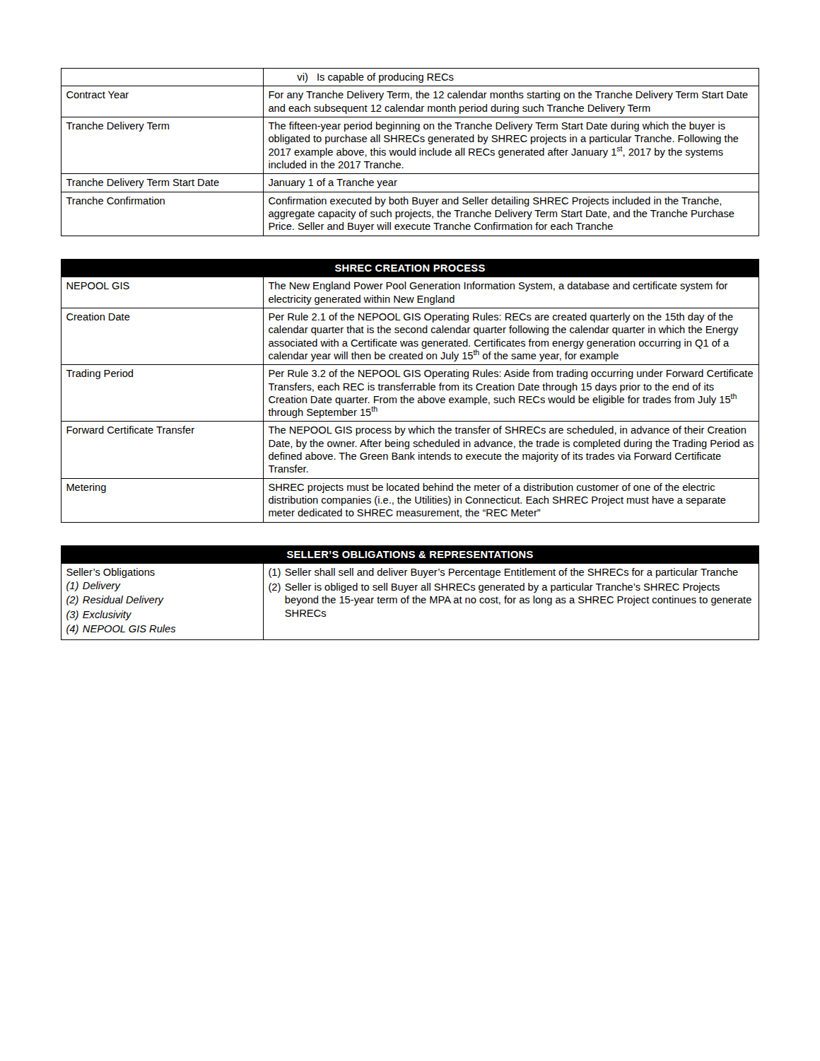| | vi) Is capable of producing RECs |
| Contract Year | For any Tranche Delivery Term, the 12 calendar months starting on the Tranche Delivery Term Start Date and each subsequent 12 calendar month period during such Tranche Delivery Term |
| Tranche Delivery Term | The fifteen-year period beginning on the Tranche Delivery Term Start Date during which the buyer is obligated to purchase all SHRECs generated by SHREC projects in a particular Tranche. Following the 2017 example above, this would include all RECs generated after January 1 st , 2017 by the systems included in the 2017 Tranche. |
| Tranche Delivery Term Start Date | January 1 of a Tranche year |
| Tranche Confirmation | Confirmation executed by both Buyer and Seller detailing SHREC Projects included in the Tranche, aggregate capacity of such projects, the Tranche Delivery Term Start Date, and the Tranche Purchase Price. Seller and Buyer will execute Tranche Confirmation for each Tranche |
| SHREC CREATION PROCESS |
| NEPOOL GIS | The New England Power Pool Generation Information System, a database and certificate system for electricity generated within New England |
| Creation Date | Per Rule 2.1 of the NEPOOL GIS Operating Rules: RECs are created quarterly on the 15th day of the calendar quarter that is the second calendar quarter following the calendar quarter in which the Energy associated with a Certificate was generated. Certificates from energy generation occurring in Q1 of a calendar year will then be created on July 15 th of the same year, for example |
| Trading Period | Per Rule 3.2 of the NEPOOL GIS Operating Rules: Aside from trading occurring under Forward Certificate Transfers, each REC is transferrable from its Creation Date through 15 days prior to the end of its Creation Date quarter. From the above example, such RECs would be eligible for trades from July 15 th through September 15 th |
| Forward Certificate Transfer | The NEPOOL GIS process by which the transfer of SHRECs are scheduled, in advance of their Creation Date, by the owner. After being scheduled in advance, the trade is completed during the Trading Period as defined above. The Green Bank intends to execute the majority of its trades via Forward Certificate Transfer. |
| Metering | SHREC projects must be located behind the meter of a distribution customer of one of the electric distribution companies (i.e., the Utilities) in Connecticut. Each SHREC Project must have a separate meter dedicated to SHREC measurement, the “REC Meter” |
| SELLER’S OBLIGATIONS & REPRESENTATIONS |
| Seller’s Obligations Delivery Residual Delivery Exclusivity NEPOOL GIS Rules | Seller shall sell and deliver Buyer’s Percentage Entitlement of the SHRECs for a particular Tranche Seller is obliged to sell Buyer all SHRECs generated by a particular Tranche’s SHREC Projects beyond the 15-year term of the MPA at no cost, for as long as a SHREC Project continues to generate SHRECs |